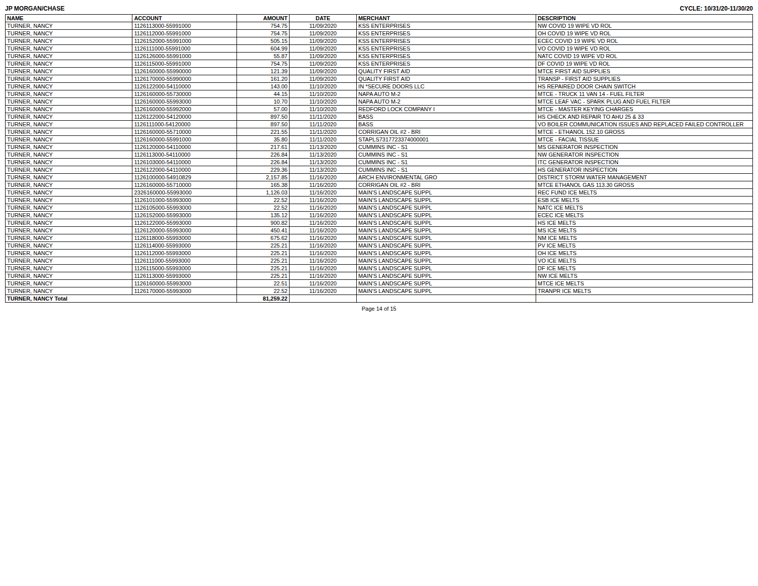JP MORGAN/CHASE CYCLE: 10/31/20-11/30/20
| NAME | ACCOUNT | AMOUNT | DATE | MERCHANT | DESCRIPTION |
| --- | --- | --- | --- | --- | --- |
| TURNER, NANCY | 1126113000-55991000 | 754.75 | 11/09/2020 | KSS ENTERPRISES | NW COVID 19 WIPE VD ROL |
| TURNER, NANCY | 1126112000-55991000 | 754.75 | 11/09/2020 | KSS ENTERPRISES | OH COVID 19 WIPE VD ROL |
| TURNER, NANCY | 1126152000-55991000 | 505.15 | 11/09/2020 | KSS ENTERPRISES | ECEC COVID 19 WIPE VD ROL |
| TURNER, NANCY | 1126111000-55991000 | 604.99 | 11/09/2020 | KSS ENTERPRISES | VO COVID 19 WIPE VD ROL |
| TURNER, NANCY | 1126126000-55991000 | 55.87 | 11/09/2020 | KSS ENTERPRISES | NATC COVID 19 WIPE VD ROL |
| TURNER, NANCY | 1126115000-55991000 | 754.75 | 11/09/2020 | KSS ENTERPRISES | DF COVID 19 WIPE VD ROL |
| TURNER, NANCY | 1126160000-55990000 | 121.39 | 11/09/2020 | QUALITY FIRST AID | MTCE FIRST AID SUPPLIES |
| TURNER, NANCY | 1126170000-55990000 | 161.20 | 11/09/2020 | QUALITY FIRST AID | TRANSP - FIRST AID SUPPLIES |
| TURNER, NANCY | 1126122000-54110000 | 143.00 | 11/10/2020 | IN *SECURE DOORS LLC | HS REPAIRED DOOR CHAIN SWITCH |
| TURNER, NANCY | 1126160000-55730000 | 44.15 | 11/10/2020 | NAPA AUTO M-2 | MTCE - TRUCK 11 VAN 14 - FUEL FILTER |
| TURNER, NANCY | 1126160000-55993000 | 10.70 | 11/10/2020 | NAPA AUTO M-2 | MTCE LEAF VAC - SPARK PLUG AND FUEL FILTER |
| TURNER, NANCY | 1126160000-55992000 | 57.00 | 11/10/2020 | REDFORD LOCK COMPANY I | MTCE - MASTER KEYING CHARGES |
| TURNER, NANCY | 1126122000-54120000 | 897.50 | 11/11/2020 | BASS | HS CHECK AND REPAIR TO AHU 25 & 33 |
| TURNER, NANCY | 1126111000-54120000 | 897.50 | 11/11/2020 | BASS | VO BOILER COMMUNICATION ISSUES AND REPLACED FAILED CONTROLLER |
| TURNER, NANCY | 1126160000-55710000 | 221.55 | 11/11/2020 | CORRIGAN OIL #2 - BRI | MTCE - ETHANOL 152.10 GROSS |
| TURNER, NANCY | 1126160000-55991000 | 35.80 | 11/11/2020 | STAPLS7317723374000001 | MTCE - FACIAL TISSUE |
| TURNER, NANCY | 1126120000-54110000 | 217.61 | 11/13/2020 | CUMMINS INC - S1 | MS GENERATOR INSPECTION |
| TURNER, NANCY | 1126113000-54110000 | 226.84 | 11/13/2020 | CUMMINS INC - S1 | NW GENERATOR INSPECTION |
| TURNER, NANCY | 1126103000-54110000 | 226.84 | 11/13/2020 | CUMMINS INC - S1 | ITC GENERATOR INSPECTION |
| TURNER, NANCY | 1126122000-54110000 | 229.36 | 11/13/2020 | CUMMINS INC - S1 | HS GENERATOR INSPECTION |
| TURNER, NANCY | 1126100000-54910829 | 2,157.85 | 11/16/2020 | ARCH ENVIRONMENTAL GRO | DISTRICT STORM WATER MANAGEMENT |
| TURNER, NANCY | 1126160000-55710000 | 165.38 | 11/16/2020 | CORRIGAN OIL #2 - BRI | MTCE ETHANOL GAS 113.30 GROSS |
| TURNER, NANCY | 2326160000-55993000 | 1,126.03 | 11/16/2020 | MAIN'S LANDSCAPE SUPPL | REC FUND ICE MELTS |
| TURNER, NANCY | 1126101000-55993000 | 22.52 | 11/16/2020 | MAIN'S LANDSCAPE SUPPL | ESB ICE MELTS |
| TURNER, NANCY | 1126105000-55993000 | 22.52 | 11/16/2020 | MAIN'S LANDSCAPE SUPPL | NATC ICE MELTS |
| TURNER, NANCY | 1126152000-55993000 | 135.12 | 11/16/2020 | MAIN'S LANDSCAPE SUPPL | ECEC ICE MELTS |
| TURNER, NANCY | 1126122000-55993000 | 900.82 | 11/16/2020 | MAIN'S LANDSCAPE SUPPL | HS ICE MELTS |
| TURNER, NANCY | 1126120000-55993000 | 450.41 | 11/16/2020 | MAIN'S LANDSCAPE SUPPL | MS ICE MELTS |
| TURNER, NANCY | 1126118000-55993000 | 675.62 | 11/16/2020 | MAIN'S LANDSCAPE SUPPL | NM ICE MELTS |
| TURNER, NANCY | 1126114000-55993000 | 225.21 | 11/16/2020 | MAIN'S LANDSCAPE SUPPL | PV ICE MELTS |
| TURNER, NANCY | 1126112000-55993000 | 225.21 | 11/16/2020 | MAIN'S LANDSCAPE SUPPL | OH ICE MELTS |
| TURNER, NANCY | 1126111000-55993000 | 225.21 | 11/16/2020 | MAIN'S LANDSCAPE SUPPL | VO ICE MELTS |
| TURNER, NANCY | 1126115000-55993000 | 225.21 | 11/16/2020 | MAIN'S LANDSCAPE SUPPL | DF ICE MELTS |
| TURNER, NANCY | 1126113000-55993000 | 225.21 | 11/16/2020 | MAIN'S LANDSCAPE SUPPL | NW ICE MELTS |
| TURNER, NANCY | 1126160000-55993000 | 22.51 | 11/16/2020 | MAIN'S LANDSCAPE SUPPL | MTCE ICE MELTS |
| TURNER, NANCY | 1126170000-55993000 | 22.52 | 11/16/2020 | MAIN'S LANDSCAPE SUPPL | TRANPR ICE MELTS |
| TURNER, NANCY Total | 81,259.22 | | | |
Page 14 of 15